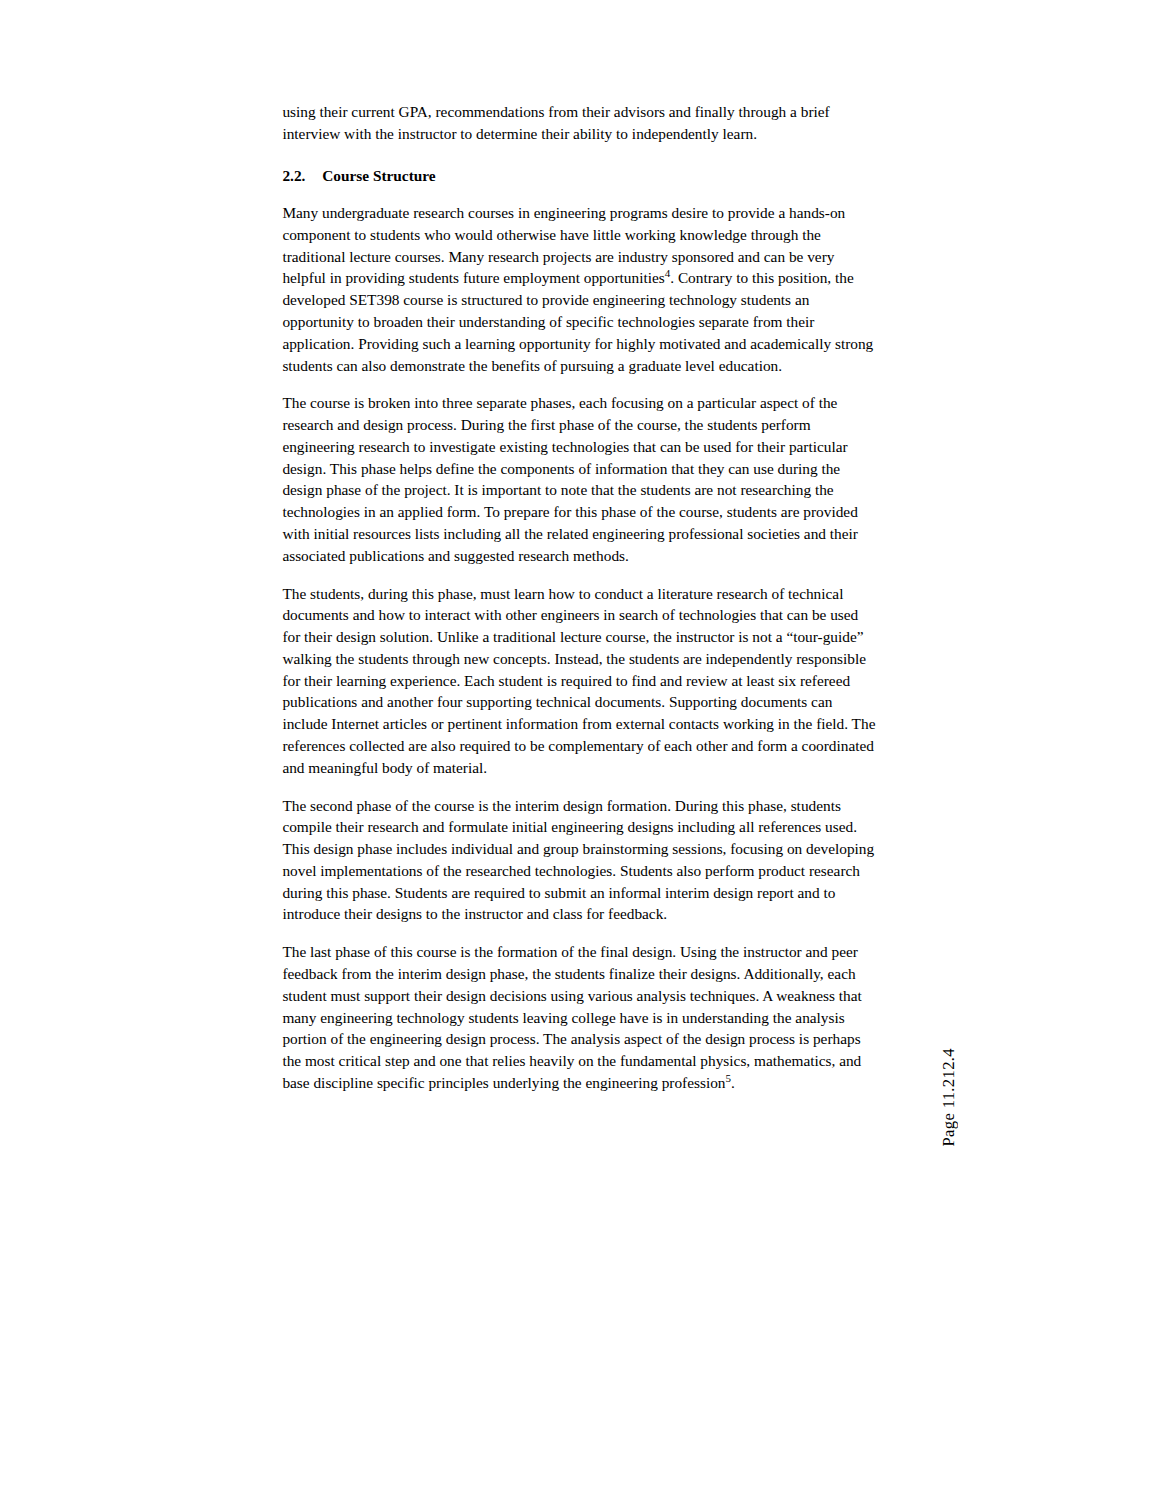using their current GPA, recommendations from their advisors and finally through a brief interview with the instructor to determine their ability to independently learn.
2.2. Course Structure
Many undergraduate research courses in engineering programs desire to provide a hands-on component to students who would otherwise have little working knowledge through the traditional lecture courses. Many research projects are industry sponsored and can be very helpful in providing students future employment opportunities4. Contrary to this position, the developed SET398 course is structured to provide engineering technology students an opportunity to broaden their understanding of specific technologies separate from their application. Providing such a learning opportunity for highly motivated and academically strong students can also demonstrate the benefits of pursuing a graduate level education.
The course is broken into three separate phases, each focusing on a particular aspect of the research and design process. During the first phase of the course, the students perform engineering research to investigate existing technologies that can be used for their particular design. This phase helps define the components of information that they can use during the design phase of the project. It is important to note that the students are not researching the technologies in an applied form. To prepare for this phase of the course, students are provided with initial resources lists including all the related engineering professional societies and their associated publications and suggested research methods.
The students, during this phase, must learn how to conduct a literature research of technical documents and how to interact with other engineers in search of technologies that can be used for their design solution. Unlike a traditional lecture course, the instructor is not a “tour-guide” walking the students through new concepts. Instead, the students are independently responsible for their learning experience. Each student is required to find and review at least six refereed publications and another four supporting technical documents. Supporting documents can include Internet articles or pertinent information from external contacts working in the field. The references collected are also required to be complementary of each other and form a coordinated and meaningful body of material.
The second phase of the course is the interim design formation. During this phase, students compile their research and formulate initial engineering designs including all references used. This design phase includes individual and group brainstorming sessions, focusing on developing novel implementations of the researched technologies. Students also perform product research during this phase. Students are required to submit an informal interim design report and to introduce their designs to the instructor and class for feedback.
The last phase of this course is the formation of the final design. Using the instructor and peer feedback from the interim design phase, the students finalize their designs. Additionally, each student must support their design decisions using various analysis techniques. A weakness that many engineering technology students leaving college have is in understanding the analysis portion of the engineering design process. The analysis aspect of the design process is perhaps the most critical step and one that relies heavily on the fundamental physics, mathematics, and base discipline specific principles underlying the engineering profession5.
Page 11.212.4